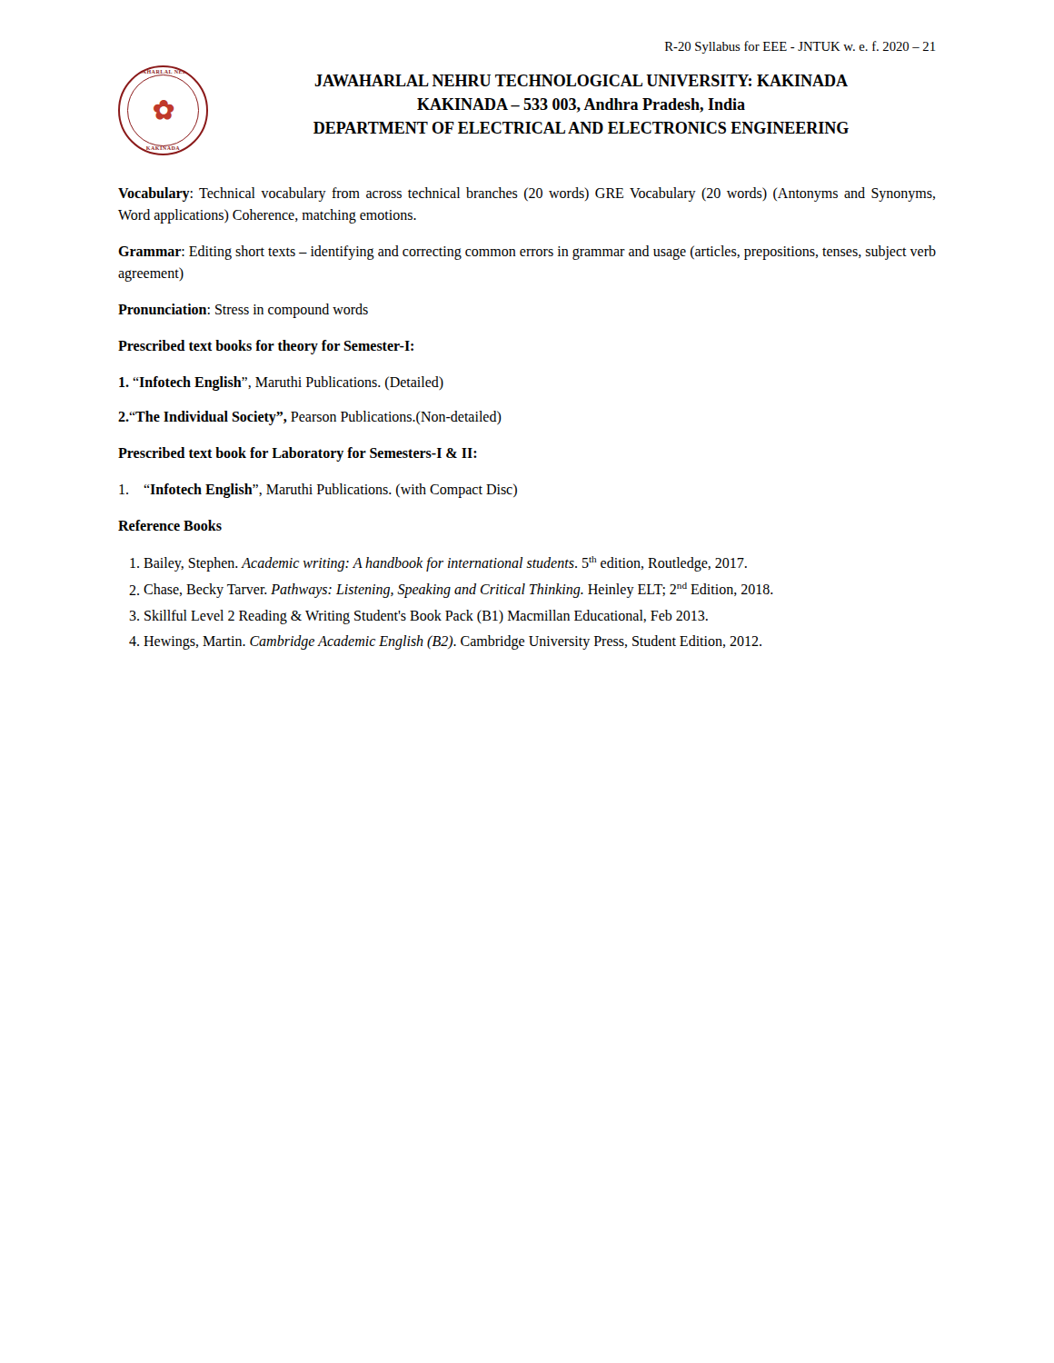R-20 Syllabus for EEE - JNTUK w. e. f. 2020 – 21
JAWAHARLAL NEHRU
✿
KAKINADA
JAWAHARLAL NEHRU TECHNOLOGICAL UNIVERSITY: KAKINADA
KAKINADA – 533 003, Andhra Pradesh, India
DEPARTMENT OF ELECTRICAL AND ELECTRONICS ENGINEERING
Vocabulary: Technical vocabulary from across technical branches (20 words) GRE Vocabulary (20 words) (Antonyms and Synonyms, Word applications) Coherence, matching emotions.
Grammar: Editing short texts – identifying and correcting common errors in grammar and usage (articles, prepositions, tenses, subject verb agreement)
Pronunciation: Stress in compound words
Prescribed text books for theory for Semester-I:
1. “Infotech English”, Maruthi Publications. (Detailed)
2.“The Individual Society”, Pearson Publications.(Non-detailed)
Prescribed text book for Laboratory for Semesters-I & II:
1.“Infotech English”, Maruthi Publications. (with Compact Disc)
Reference Books
Bailey, Stephen. Academic writing: A handbook for international students. 5th edition, Routledge, 2017.
Chase, Becky Tarver. Pathways: Listening, Speaking and Critical Thinking. Heinley ELT; 2nd Edition, 2018.
Skillful Level 2 Reading & Writing Student's Book Pack (B1) Macmillan Educational, Feb 2013.
Hewings, Martin. Cambridge Academic English (B2). Cambridge University Press, Student Edition, 2012.